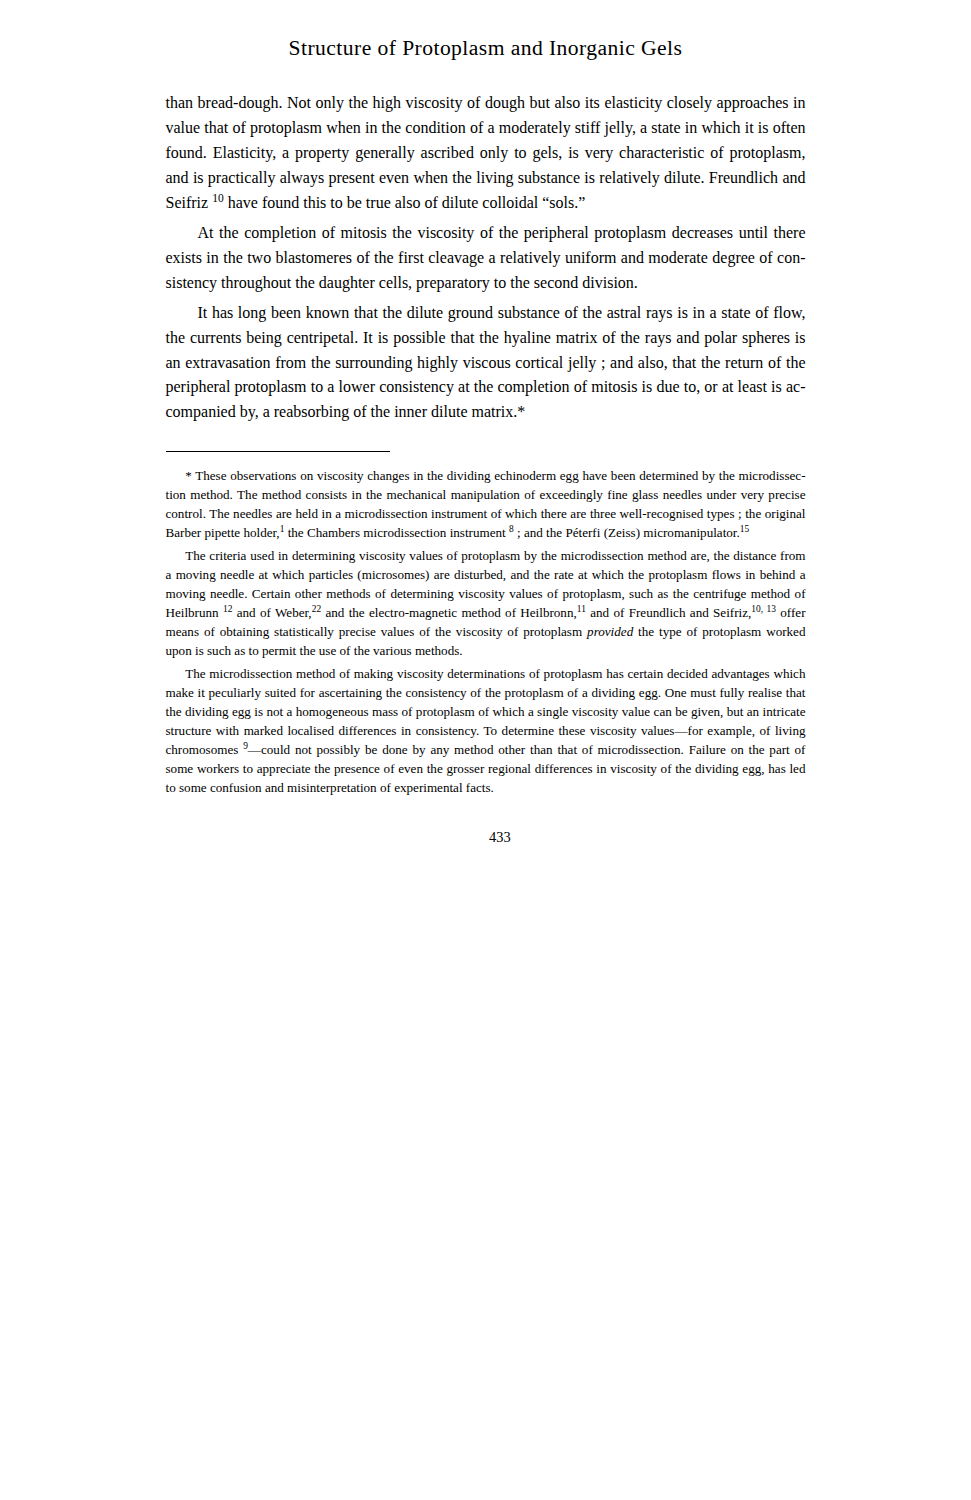Structure of Protoplasm and Inorganic Gels
than bread-dough. Not only the high viscosity of dough but also its elasticity closely approaches in value that of protoplasm when in the condition of a moderately stiff jelly, a state in which it is often found. Elasticity, a property generally ascribed only to gels, is very characteristic of protoplasm, and is practically always present even when the living substance is relatively dilute. Freundlich and Seifriz 10 have found this to be true also of dilute colloidal “sols.”
At the completion of mitosis the viscosity of the peripheral protoplasm decreases until there exists in the two blastomeres of the first cleavage a relatively uniform and moderate degree of consistency throughout the daughter cells, preparatory to the second division.
It has long been known that the dilute ground substance of the astral rays is in a state of flow, the currents being centripetal. It is possible that the hyaline matrix of the rays and polar spheres is an extravasation from the surrounding highly viscous cortical jelly ; and also, that the return of the peripheral protoplasm to a lower consistency at the completion of mitosis is due to, or at least is accompanied by, a reabsorbing of the inner dilute matrix.*
* These observations on viscosity changes in the dividing echinoderm egg have been determined by the microdissection method. The method consists in the mechanical manipulation of exceedingly fine glass needles under very precise control. The needles are held in a microdissection instrument of which there are three well-recognised types ; the original Barber pipette holder,1 the Chambers microdissection instrument 8 ; and the Péterfi (Zeiss) micromanipulator.15
The criteria used in determining viscosity values of protoplasm by the microdissection method are, the distance from a moving needle at which particles (microsomes) are disturbed, and the rate at which the protoplasm flows in behind a moving needle. Certain other methods of determining viscosity values of protoplasm, such as the centrifuge method of Heilbrunn 12 and of Weber,22 and the electro-magnetic method of Heilbronn,11 and of Freundlich and Seifriz,10, 13 offer means of obtaining statistically precise values of the viscosity of protoplasm provided the type of protoplasm worked upon is such as to permit the use of the various methods.
The microdissection method of making viscosity determinations of protoplasm has certain decided advantages which make it peculiarly suited for ascertaining the consistency of the protoplasm of a dividing egg. One must fully realise that the dividing egg is not a homogeneous mass of protoplasm of which a single viscosity value can be given, but an intricate structure with marked localised differences in consistency. To determine these viscosity values—for example, of living chromosomes 9—could not possibly be done by any method other than that of microdissection. Failure on the part of some workers to appreciate the presence of even the grosser regional differences in viscosity of the dividing egg, has led to some confusion and misinterpretation of experimental facts.
433